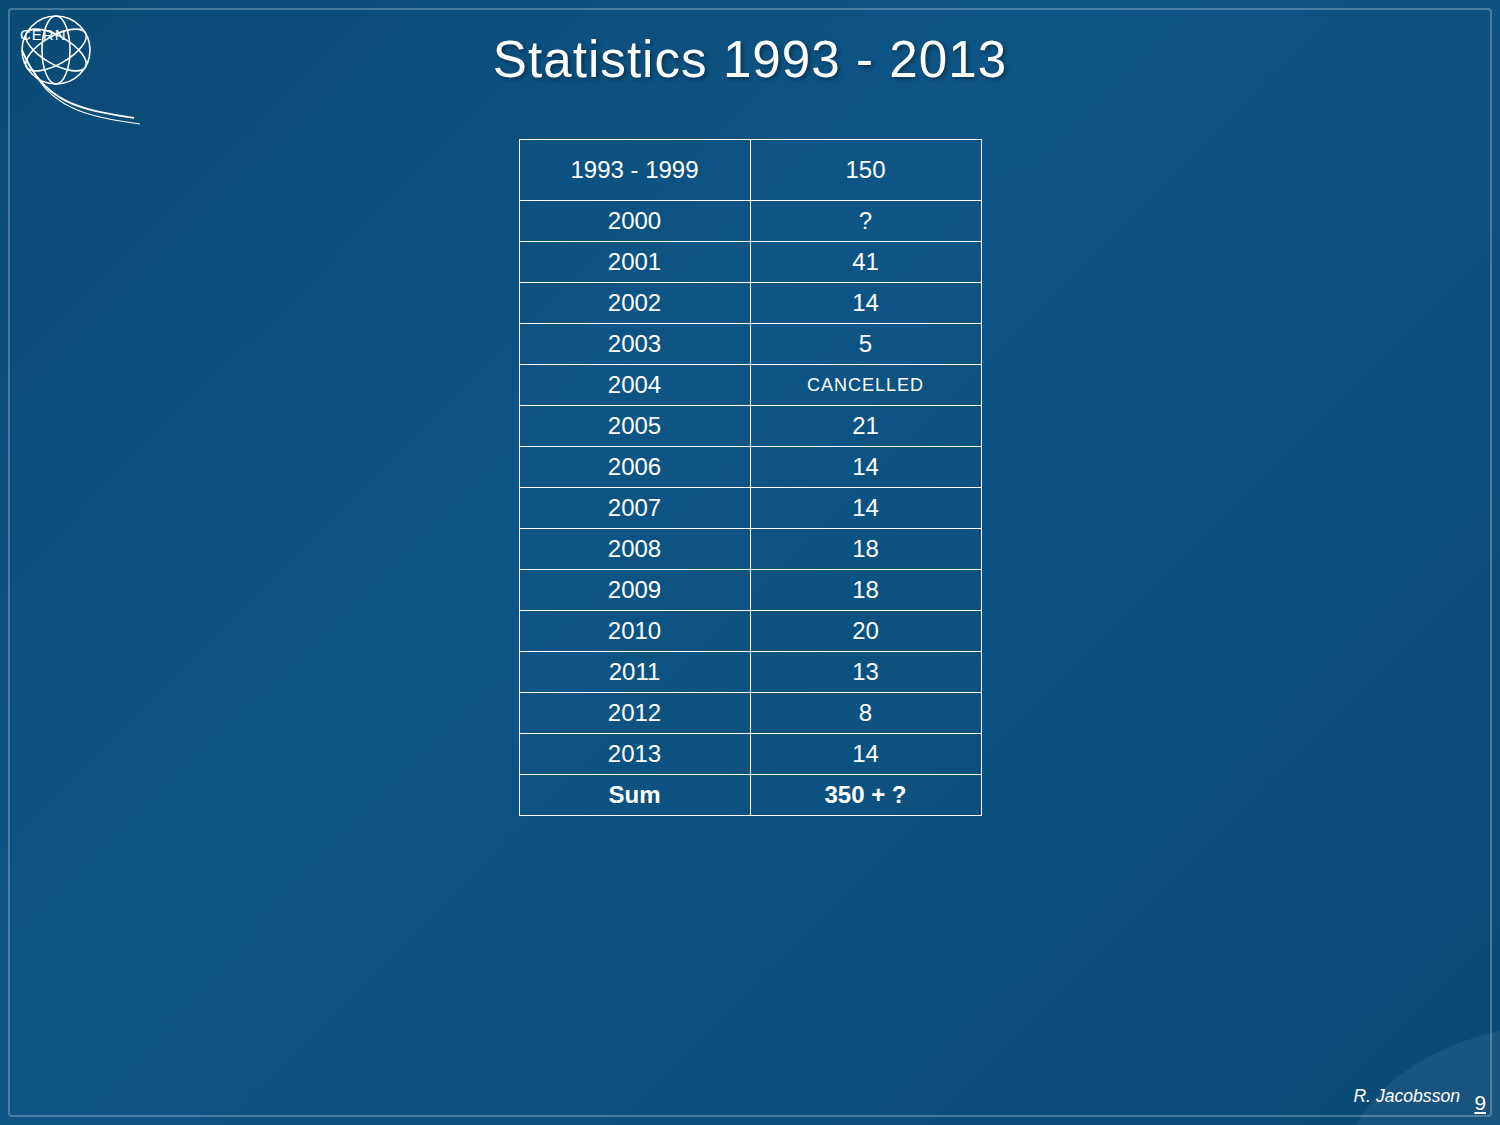CERN
Statistics 1993 - 2013
| 1993 - 1999 | 150 |
| 2000 | ? |
| 2001 | 41 |
| 2002 | 14 |
| 2003 | 5 |
| 2004 | CANCELLED |
| 2005 | 21 |
| 2006 | 14 |
| 2007 | 14 |
| 2008 | 18 |
| 2009 | 18 |
| 2010 | 20 |
| 2011 | 13 |
| 2012 | 8 |
| 2013 | 14 |
| Sum | 350 + ? |
R. Jacobsson
9